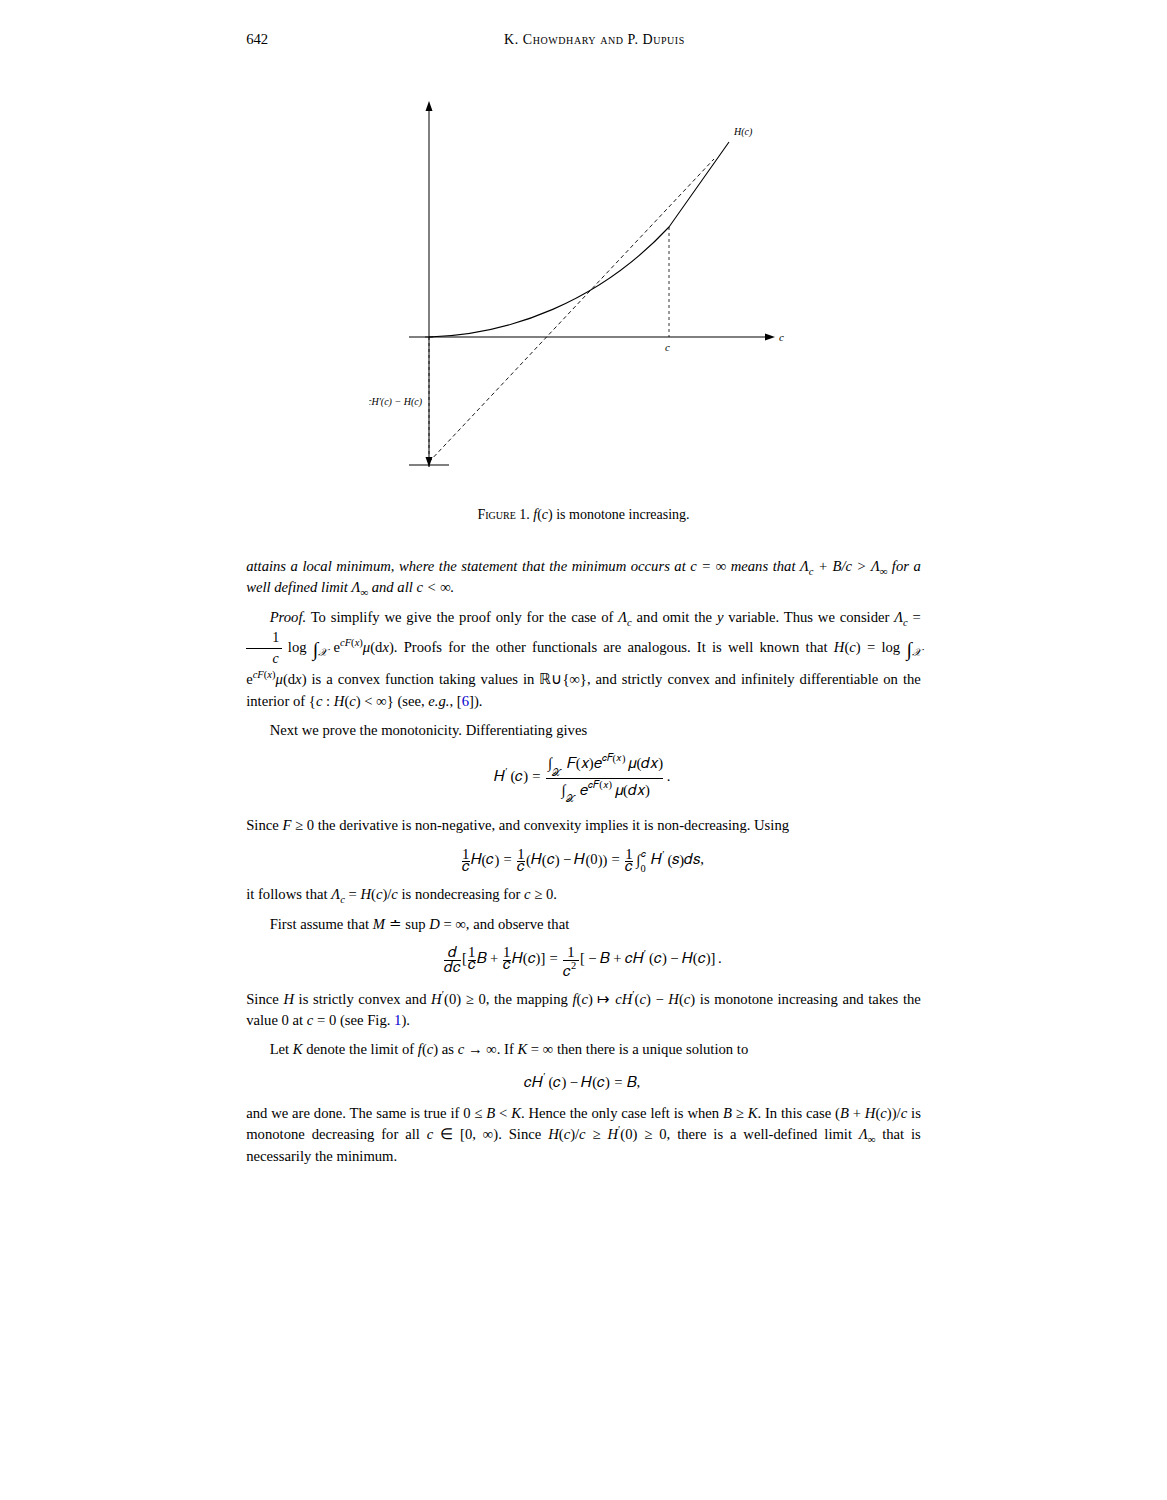642
K. Chowdhary and P. Dupuis
c H(c) c cH′(c) − H(c)
Figure 1. f(c) is monotone increasing.
attains a local minimum, where the statement that the minimum occurs at c = ∞ means that Λc + B/c > Λ∞ for a well defined limit Λ∞ and all c < ∞.
Proof. To simplify we give the proof only for the case of Λc and omit the y variable. Thus we consider Λc = 1 c log ∫𝒳 ecF(x)μ(dx). Proofs for the other functionals are analogous. It is well known that H(c) = log ∫𝒳 ecF(x)μ(dx) is a convex function taking values in ℝ∪{∞}, and strictly convex and infinitely differentiable on the interior of {c : H(c) < ∞} (see, e.g., [6]).
Next we prove the monotonicity. Differentiating gives
H′ (c) = ∫𝒳 F(x) ecF(x) μ(dx) ∫𝒳 ecF(x) μ(dx) .
Since F ≥ 0 the derivative is non-negative, and convexity implies it is non-decreasing. Using
1c H(c) = 1c (H(c)−H(0)) = 1c ∫0c H′ (s) ds ,
it follows that Λc = H(c)/c is nondecreasing for c ≥ 0.
First assume that M ≐ sup D = ∞, and observe that
ddc [ 1cB + 1cH(c) ] = 1c2 [ −B + cH′(c) − H(c) ] .
Since H is strictly convex and H′(0) ≥ 0, the mapping f(c) ↦ cH′(c) − H(c) is monotone increasing and takes the value 0 at c = 0 (see Fig. 1).
Let K denote the limit of f(c) as c → ∞. If K = ∞ then there is a unique solution to
cH′(c) − H(c) = B ,
and we are done. The same is true if 0 ≤ B < K. Hence the only case left is when B ≥ K. In this case (B + H(c))/c is monotone decreasing for all c ∈ [0, ∞). Since H(c)/c ≥ H′(0) ≥ 0, there is a well-defined limit Λ∞ that is necessarily the minimum.